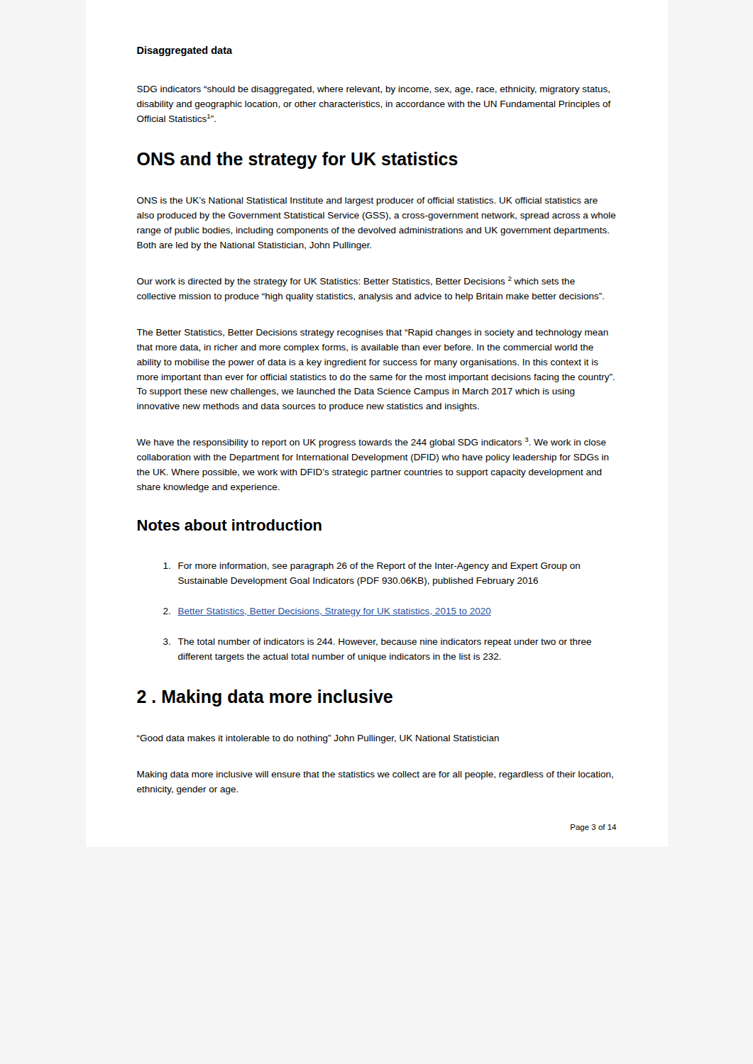Disaggregated data
SDG indicators “should be disaggregated, where relevant, by income, sex, age, race, ethnicity, migratory status, disability and geographic location, or other characteristics, in accordance with the UN Fundamental Principles of Official Statistics1”.
ONS and the strategy for UK statistics
ONS is the UK’s National Statistical Institute and largest producer of official statistics. UK official statistics are also produced by the Government Statistical Service (GSS), a cross-government network, spread across a whole range of public bodies, including components of the devolved administrations and UK government departments. Both are led by the National Statistician, John Pullinger.
Our work is directed by the strategy for UK Statistics: Better Statistics, Better Decisions 2 which sets the collective mission to produce “high quality statistics, analysis and advice to help Britain make better decisions”.
The Better Statistics, Better Decisions strategy recognises that “Rapid changes in society and technology mean that more data, in richer and more complex forms, is available than ever before. In the commercial world the ability to mobilise the power of data is a key ingredient for success for many organisations. In this context it is more important than ever for official statistics to do the same for the most important decisions facing the country”. To support these new challenges, we launched the Data Science Campus in March 2017 which is using innovative new methods and data sources to produce new statistics and insights.
We have the responsibility to report on UK progress towards the 244 global SDG indicators 3. We work in close collaboration with the Department for International Development (DFID) who have policy leadership for SDGs in the UK. Where possible, we work with DFID’s strategic partner countries to support capacity development and share knowledge and experience.
Notes about introduction
For more information, see paragraph 26 of the Report of the Inter-Agency and Expert Group on Sustainable Development Goal Indicators (PDF 930.06KB), published February 2016
Better Statistics, Better Decisions, Strategy for UK statistics, 2015 to 2020
The total number of indicators is 244. However, because nine indicators repeat under two or three different targets the actual total number of unique indicators in the list is 232.
2 . Making data more inclusive
“Good data makes it intolerable to do nothing” John Pullinger, UK National Statistician
Making data more inclusive will ensure that the statistics we collect are for all people, regardless of their location, ethnicity, gender or age.
Page 3 of 14